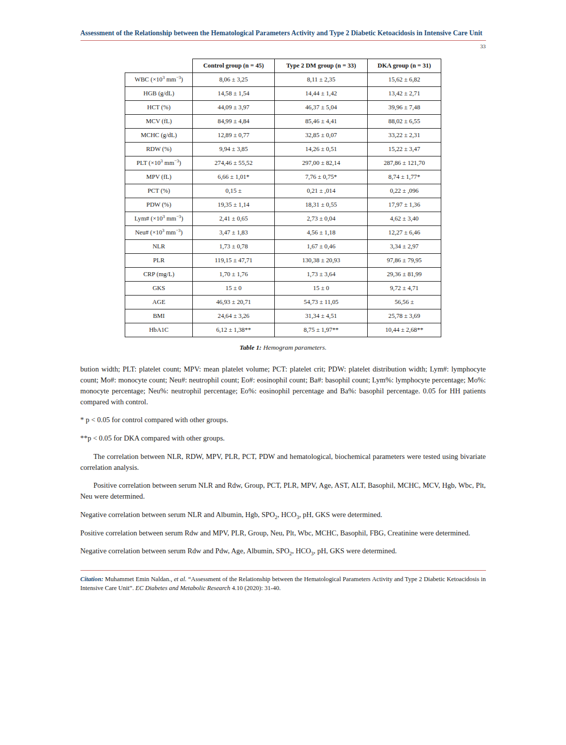Assessment of the Relationship between the Hematological Parameters Activity and Type 2 Diabetic Ketoacidosis in Intensive Care Unit
33
| | Control group (n = 45) | Type 2 DM group (n = 33) | DKA group (n = 31) |
| --- | --- | --- | --- |
| WBC (×10 3 mm −3 ) | 8,06 ± 3,25 | 8,11 ± 2,35 | 15,62 ± 6,82 |
| HGB (g/dL) | 14,58 ± 1,54 | 14,44 ± 1,42 | 13,42 ± 2,71 |
| HCT (%) | 44,09 ± 3,97 | 46,37 ± 5,04 | 39,96 ± 7,48 |
| MCV (fL) | 84,99 ± 4,84 | 85,46 ± 4,41 | 88,02 ± 6,55 |
| MCHC (g/dL) | 12,89 ± 0,77 | 32,85 ± 0,07 | 33,22 ± 2,31 |
| RDW (%) | 9,94 ± 3,85 | 14,26 ± 0,51 | 15,22 ± 3,47 |
| PLT (×10 3 mm −3 ) | 274,46 ± 55,52 | 297,00 ± 82,14 | 287,86 ± 121,70 |
| MPV (fL) | 6,66 ± 1,01* | 7,76 ± 0,75* | 8,74 ± 1,77* |
| PCT (%) | 0,15 ± | 0,21 ± ,014 | 0,22 ± ,096 |
| PDW (%) | 19,35 ± 1,14 | 18,31 ± 0,55 | 17,97 ± 1,36 |
| Lym# (×10 3 mm −3 ) | 2,41 ± 0,65 | 2,73 ± 0,04 | 4,62 ± 3,40 |
| Neu# (×10 3 mm −3 ) | 3,47 ± 1,83 | 4,56 ± 1,18 | 12,27 ± 6,46 |
| NLR | 1,73 ± 0,78 | 1,67 ± 0,46 | 3,34 ± 2,97 |
| PLR | 119,15 ± 47,71 | 130,38 ± 20,93 | 97,86 ± 79,95 |
| CRP (mg/L) | 1,70 ± 1,76 | 1,73 ± 3,64 | 29,36 ± 81,99 |
| GKS | 15 ± 0 | 15 ± 0 | 9,72 ± 4,71 |
| AGE | 46,93 ± 20,71 | 54,73 ± 11,05 | 56,56 ± |
| BMI | 24,64 ± 3,26 | 31,34 ± 4,51 | 25,78 ± 3,69 |
| HbA1C | 6,12 ± 1,38** | 8,75 ± 1,97** | 10,44 ± 2,68** |
Table 1: Hemogram parameters.
bution width; PLT: platelet count; MPV: mean platelet volume; PCT: platelet crit; PDW: platelet distribution width; Lym#: lymphocyte count; Mo#: monocyte count; Neu#: neutrophil count; Eo#: eosinophil count; Ba#: basophil count; Lym%: lymphocyte percentage; Mo%: monocyte percentage; Neu%: neutrophil percentage; Eo%: eosinophil percentage and Ba%: basophil percentage. 0.05 for HH patients compared with control.
* p < 0.05 for control compared with other groups.
**p < 0.05 for DKA compared with other groups.
The correlation between NLR, RDW, MPV, PLR, PCT, PDW and hematological, biochemical parameters were tested using bivariate correlation analysis.
Positive correlation between serum NLR and Rdw, Group, PCT, PLR, MPV, Age, AST, ALT, Basophil, MCHC, MCV, Hgb, Wbc, Plt, Neu were determined.
Negative correlation between serum NLR and Albumin, Hgb, SPO2, HCO3, pH, GKS were determined.
Positive correlation between serum Rdw and MPV, PLR, Group, Neu, Plt, Wbc, MCHC, Basophil, FBG, Creatinine were determined.
Negative correlation between serum Rdw and Pdw, Age, Albumin, SPO2, HCO3, pH, GKS were determined.
Citation: Muhammet Emin Naldan., et al. “Assessment of the Relationship between the Hematological Parameters Activity and Type 2 Diabetic Ketoacidosis in Intensive Care Unit”. EC Diabetes and Metabolic Research 4.10 (2020): 31-40.